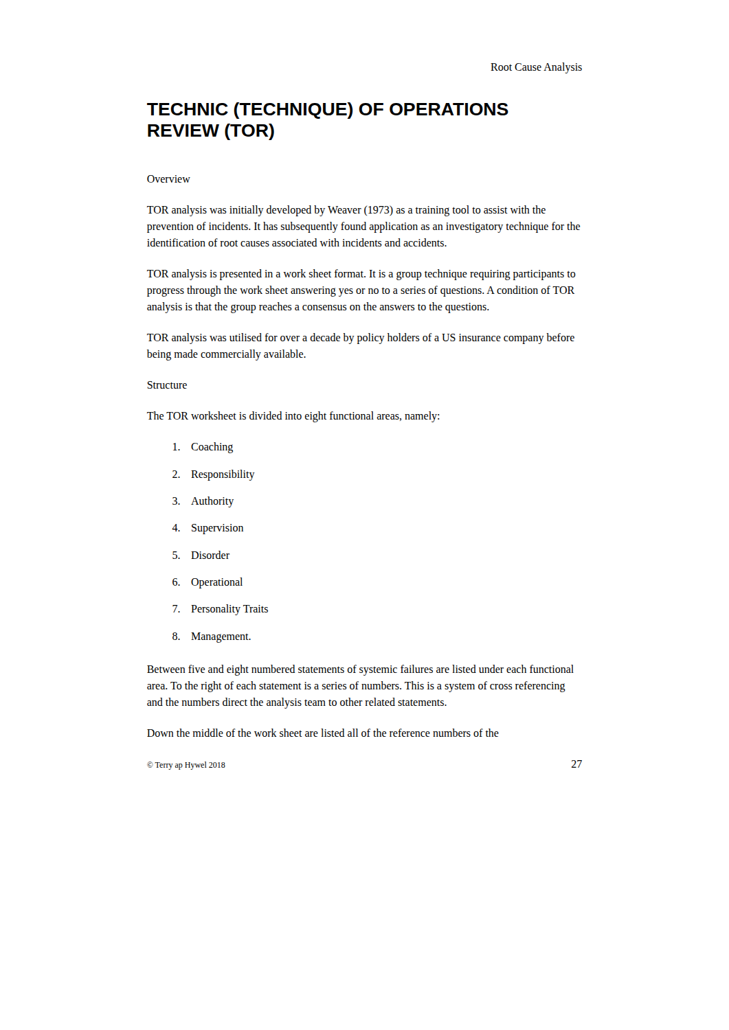Root Cause Analysis
Technic (Technique) of Operations Review (TOR)
Overview
TOR analysis was initially developed by Weaver (1973) as a training tool to assist with the prevention of incidents. It has subsequently found application as an investigatory technique for the identification of root causes associated with incidents and accidents.
TOR analysis is presented in a work sheet format. It is a group technique requiring participants to progress through the work sheet answering yes or no to a series of questions. A condition of TOR analysis is that the group reaches a consensus on the answers to the questions.
TOR analysis was utilised for over a decade by policy holders of a US insurance company before being made commercially available.
Structure
The TOR worksheet is divided into eight functional areas, namely:
Coaching
Responsibility
Authority
Supervision
Disorder
Operational
Personality Traits
Management.
Between five and eight numbered statements of systemic failures are listed under each functional area. To the right of each statement is a series of numbers. This is a system of cross referencing and the numbers direct the analysis team to other related statements.
Down the middle of the work sheet are listed all of the reference numbers of the
© Terry ap Hywel 2018 27